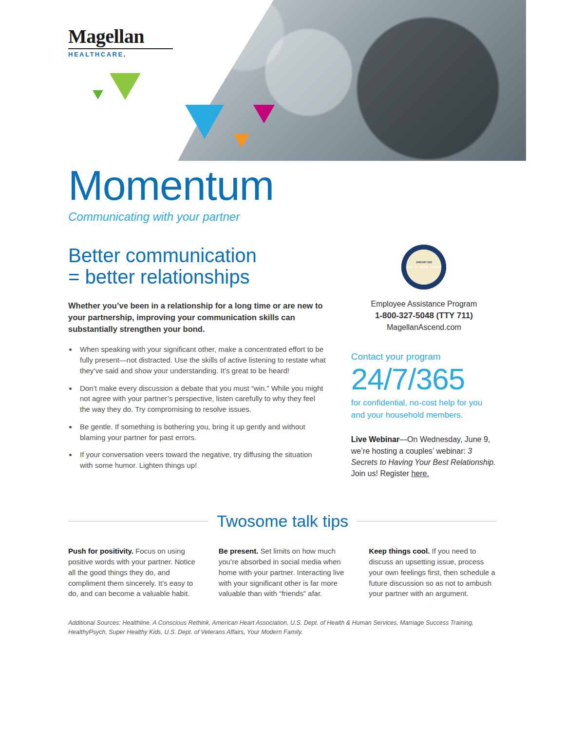Magellan
HEALTHCARE.
Momentum
Communicating with your partner
Better communication
= better relationships
Whether you’ve been in a relationship for a long time or are new to your partnership, improving your communication skills can substantially strengthen your bond.
When speaking with your significant other, make a concentrated effort to be fully present—not distracted. Use the skills of active listening to restate what they’ve said and show your understanding. It’s great to be heard!
Don’t make every discussion a debate that you must “win.” While you might not agree with your partner’s perspective, listen carefully to why they feel the way they do. Try compromising to resolve issues.
Be gentle. If something is bothering you, bring it up gently and without blaming your partner for past errors.
If your conversation veers toward the negative, try diffusing the situation with some humor. Lighten things up!
Employee Assistance Program
1-800-327-5048 (TTY 711)
MagellanAscend.com
Contact your program
24/7/365
for confidential, no-cost help for you and your household members.
Live Webinar—On Wednesday, June 9, we’re hosting a couples’ webinar: 3 Secrets to Having Your Best Relationship. Join us! Register here.
Twosome talk tips
Push for positivity. Focus on using positive words with your partner. Notice all the good things they do, and compliment them sincerely. It’s easy to do, and can become a valuable habit.
Be present. Set limits on how much you’re absorbed in social media when home with your partner. Interacting live with your significant other is far more valuable than with “friends” afar.
Keep things cool. If you need to discuss an upsetting issue, process your own feelings first, then schedule a future discussion so as not to ambush your partner with an argument.
Additional Sources: Healthline, A Conscious Rethink, American Heart Association, U.S. Dept. of Health & Human Services, Marriage Success Training, HealthyPsych, Super Healthy Kids, U.S. Dept. of Veterans Affairs, Your Modern Family.